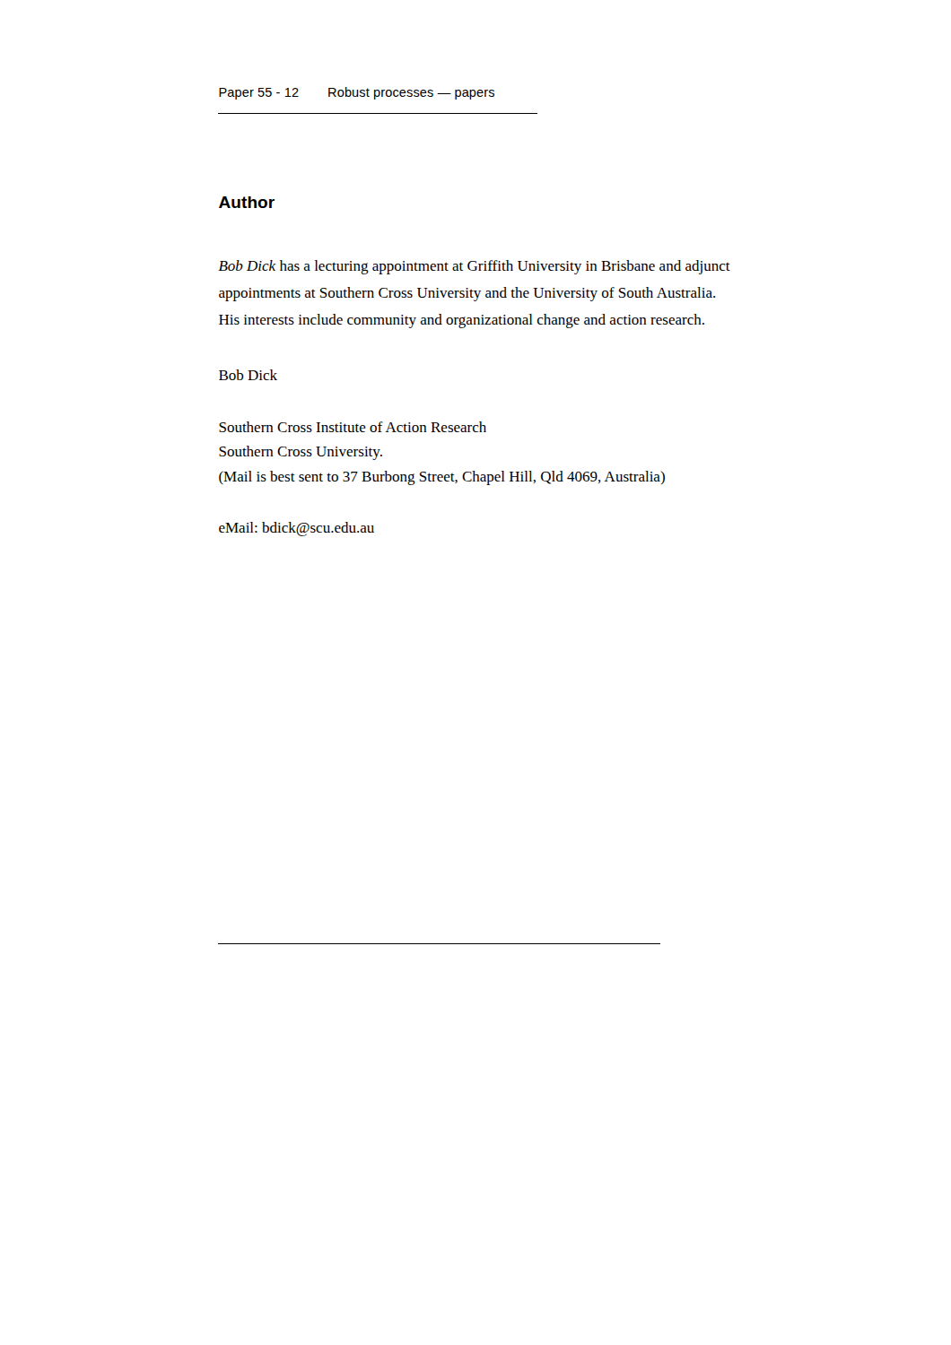Paper 55 - 12 Robust processes — papers
Author
Bob Dick has a lecturing appointment at Griffith University in Brisbane and adjunct appointments at Southern Cross University and the University of South Australia. His interests include community and organizational change and action research.
Bob Dick
Southern Cross Institute of Action Research Southern Cross University. (Mail is best sent to 37 Burbong Street, Chapel Hill, Qld 4069, Australia)
eMail: bdick@scu.edu.au